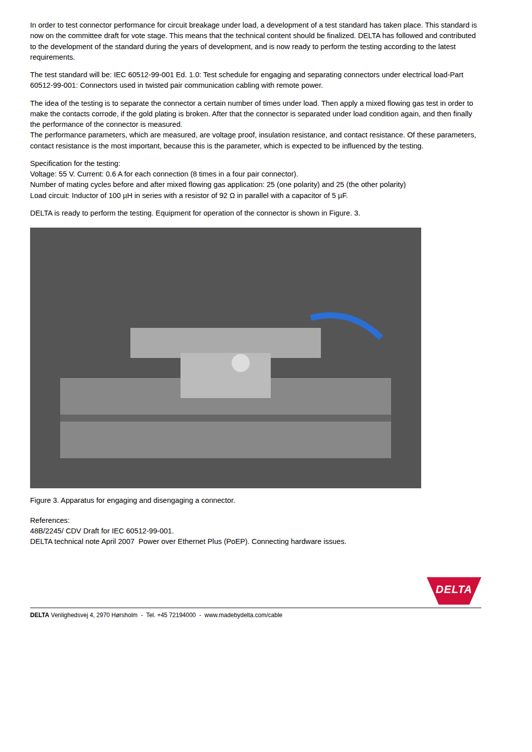In order to test connector performance for circuit breakage under load, a development of a test standard has taken place. This standard is now on the committee draft for vote stage. This means that the technical content should be finalized. DELTA has followed and contributed to the development of the standard during the years of development, and is now ready to perform the testing according to the latest requirements.
The test standard will be: IEC 60512-99-001 Ed. 1.0: Test schedule for engaging and separating connectors under electrical load-Part 60512-99-001: Connectors used in twisted pair communication cabling with remote power.
The idea of the testing is to separate the connector a certain number of times under load. Then apply a mixed flowing gas test in order to make the contacts corrode, if the gold plating is broken. After that the connector is separated under load condition again, and then finally the performance of the connector is measured.
The performance parameters, which are measured, are voltage proof, insulation resistance, and contact resistance. Of these parameters, contact resistance is the most important, because this is the parameter, which is expected to be influenced by the testing.
Specification for the testing:
Voltage: 55 V. Current: 0.6 A for each connection (8 times in a four pair connector).
Number of mating cycles before and after mixed flowing gas application: 25 (one polarity) and 25 (the other polarity)
Load circuit: Inductor of 100 µH in series with a resistor of 92 Ω in parallel with a capacitor of 5 µF.
DELTA is ready to perform the testing. Equipment for operation of the connector is shown in Figure. 3.
Figure 3. Apparatus for engaging and disengaging a connector.
References:
48B/2245/ CDV Draft for IEC 60512-99-001.
DELTA technical note April 2007 Power over Ethernet Plus (PoEP). Connecting hardware issues.
DELTA
DELTA Venlighedsvej 4, 2970 Hørsholm - Tel. +45 72194000 - www.madebydelta.com/cable